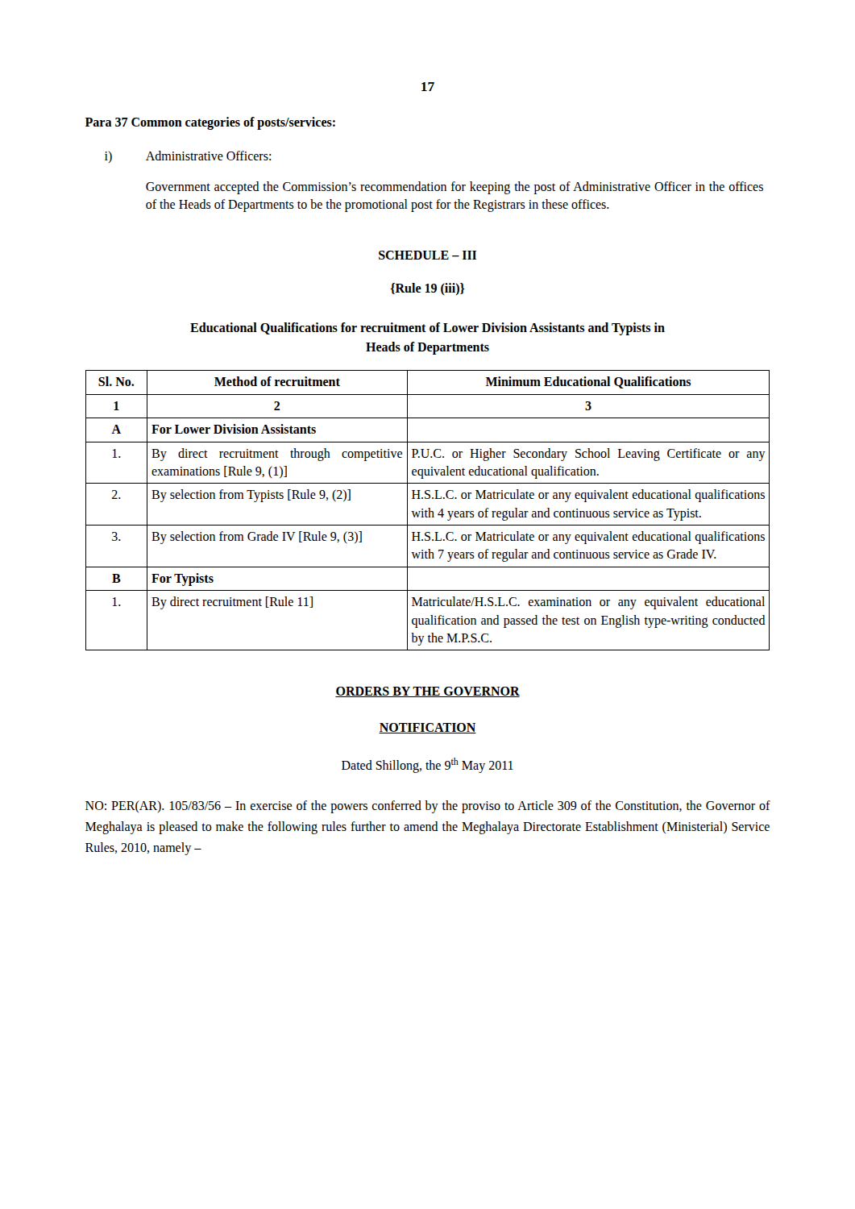17
Para 37 Common categories of posts/services:
i)
Administrative Officers:
Government accepted the Commission’s recommendation for keeping the post of Administrative Officer in the offices of the Heads of Departments to be the promotional post for the Registrars in these offices.
SCHEDULE – III
{Rule 19 (iii)}
Educational Qualifications for recruitment of Lower Division Assistants and Typists in
Heads of Departments
| Sl. No. | Method of recruitment | Minimum Educational Qualifications |
| --- | --- | --- |
| 1 | 2 | 3 |
| A | For Lower Division Assistants | |
| 1. | By direct recruitment through competitive examinations [Rule 9, (1)] | P.U.C. or Higher Secondary School Leaving Certificate or any equivalent educational qualification. |
| 2. | By selection from Typists [Rule 9, (2)] | H.S.L.C. or Matriculate or any equivalent educational qualifications with 4 years of regular and continuous service as Typist. |
| 3. | By selection from Grade IV [Rule 9, (3)] | H.S.L.C. or Matriculate or any equivalent educational qualifications with 7 years of regular and continuous service as Grade IV. |
| B | For Typists | |
| 1. | By direct recruitment [Rule 11] | Matriculate/H.S.L.C. examination or any equivalent educational qualification and passed the test on English type-writing conducted by the M.P.S.C. |
ORDERS BY THE GOVERNOR
NOTIFICATION
Dated Shillong, the 9th May 2011
NO: PER(AR). 105/83/56 – In exercise of the powers conferred by the proviso to Article 309 of the Constitution, the Governor of Meghalaya is pleased to make the following rules further to amend the Meghalaya Directorate Establishment (Ministerial) Service Rules, 2010, namely –